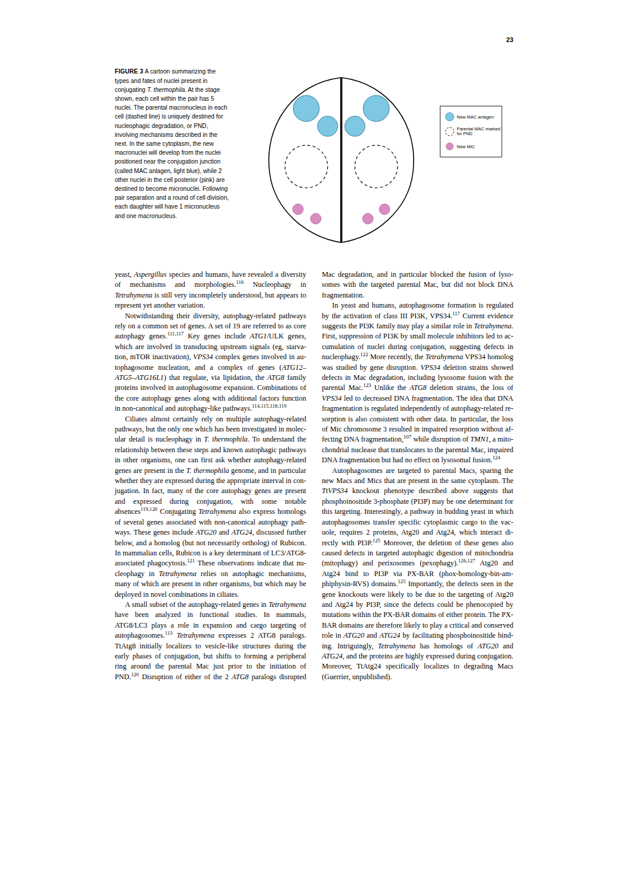23
FIGURE 3 A cartoon summarizing the types and fates of nuclei present in conjugating T. thermophila. At the stage shown, each cell within the pair has 5 nuclei. The parental macronucleus in each cell (dashed line) is uniquely destined for nucleophagic degradation, or PND, involving mechanisms described in the next. In the same cytoplasm, the new macronuclei will develop from the nuclei positioned near the conjugation junction (called MAC anlagen, light blue), while 2 other nuclei in the cell posterior (pink) are destined to become micronuclei. Following pair separation and a round of cell division, each daughter will have 1 micronucleus and one macronucleus.
New MAC anlagen Parental MAC marked for PND New MIC
yeast, Aspergillus species and humans, have revealed a diversity of mechanisms and morphologies.116 Nucleophagy in Tetrahymena is still very incompletely understood, but appears to represent yet another variation.
Notwithstanding their diversity, autophagy-related pathways rely on a common set of genes. A set of 19 are referred to as core autophagy genes.111,117 Key genes include ATG1/ULK genes, which are involved in transducing upstream signals (eg, starvation, mTOR inactivation), VPS34 complex genes involved in autophagosome nucleation, and a complex of genes (ATG12–ATG5–ATG16L1) that regulate, via lipidation, the ATG8 family proteins involved in autophagosome expansion. Combinations of the core autophagy genes along with additional factors function in non-canonical and autophagy-like pathways.114,115,118,119
Ciliates almost certainly rely on multiple autophagy-related pathways, but the only one which has been investigated in molecular detail is nucleophagy in T. thermophila. To understand the relationship between these steps and known autophagic pathways in other organisms, one can first ask whether autophagy-related genes are present in the T. thermophila genome, and in particular whether they are expressed during the appropriate interval in conjugation. In fact, many of the core autophagy genes are present and expressed during conjugation, with some notable absences119,120 Conjugating Tetrahymena also express homologs of several genes associated with non-canonical autophagy pathways. These genes include ATG20 and ATG24, discussed further below, and a homolog (but not necessarily ortholog) of Rubicon. In mammalian cells, Rubicon is a key determinant of LC3/ATG8-associated phagocytosis.121 These observations indicate that nucleophagy in Tetrahymena relies on autophagic mechanisms, many of which are present in other organisms, but which may be deployed in novel combinations in ciliates.
A small subset of the autophagy-related genes in Tetrahymena have been analyzed in functional studies. In mammals, ATG8/LC3 plays a role in expansion and cargo targeting of autophagosomes.113 Tetrahymena expresses 2 ATG8 paralogs. TtAtg8 initially localizes to vesicle-like structures during the early phases of conjugation, but shifts to forming a peripheral ring around the parental Mac just prior to the initiation of PND.120 Disruption of either of the 2 ATG8 paralogs disrupted Mac degradation, and in particular blocked the fusion of lysosomes with the targeted parental Mac, but did not block DNA fragmentation.
In yeast and humans, autophagosome formation is regulated by the activation of class III PI3K, VPS34.117 Current evidence suggests the PI3K family may play a similar role in Tetrahymena. First, suppression of PI3K by small molecule inhibitors led to accumulation of nuclei during conjugation, suggesting defects in nucleophagy.122 More recently, the Tetrahymena VPS34 homolog was studied by gene disruption. VPS34 deletion strains showed defects in Mac degradation, including lysosome fusion with the parental Mac.123 Unlike the ATG8 deletion strains, the loss of VPS34 led to decreased DNA fragmentation. The idea that DNA fragmentation is regulated independently of autophagy-related resorption is also consistent with other data. In particular, the loss of Mic chromosome 3 resulted in impaired resorption without affecting DNA fragmentation,107 while disruption of TMN1, a mitochondrial nuclease that translocates to the parental Mac, impaired DNA fragmentation but had no effect on lysosomal fusion.124
Autophagosomes are targeted to parental Macs, sparing the new Macs and Mics that are present in the same cytoplasm. The TtVPS34 knockout phenotype described above suggests that phosphoinositide 3-phosphate (PI3P) may be one determinant for this targeting. Interestingly, a pathway in budding yeast in which autophagosomes transfer specific cytoplasmic cargo to the vacuole, requires 2 proteins, Atg20 and Atg24, which interact directly with PI3P.125 Moreover, the deletion of these genes also caused defects in targeted autophagic digestion of mitochondria (mitophagy) and perixosomes (pexophagy).126,127 Atg20 and Atg24 bind to PI3P via PX-BAR (phox-homology-bin-amphiphysin-RVS) domains.125 Importantly, the defects seen in the gene knockouts were likely to be due to the targeting of Atg20 and Atg24 by PI3P, since the defects could be phenocopied by mutations within the PX-BAR domains of either protein. The PX-BAR domains are therefore likely to play a critical and conserved role in ATG20 and ATG24 by facilitating phosphoinositide binding. Intriguingly, Tetrahymena has homologs of ATG20 and ATG24, and the proteins are highly expressed during conjugation. Moreover, TtAtg24 specifically localizes to degrading Macs (Guerrier, unpublished).